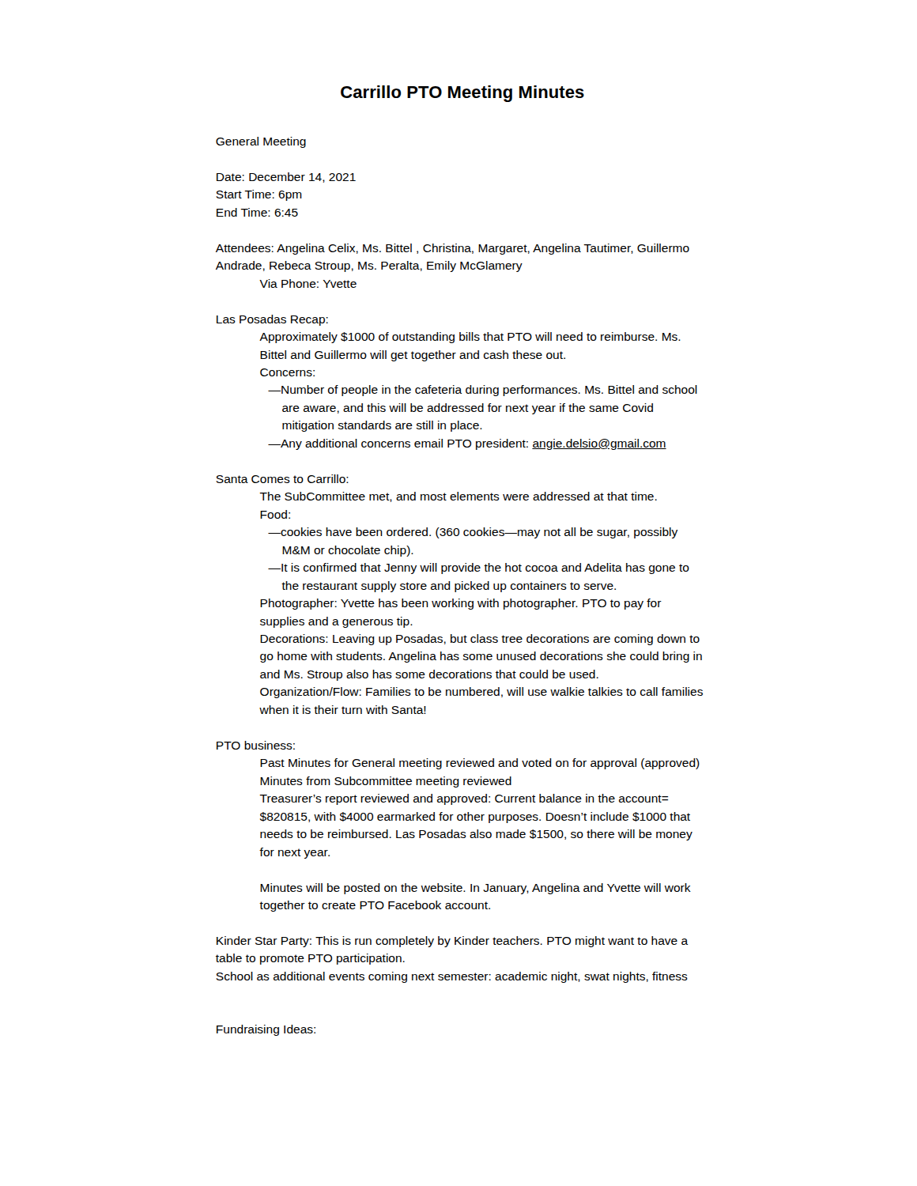Carrillo PTO Meeting Minutes
General Meeting
Date: December 14, 2021
Start Time: 6pm
End Time: 6:45
Attendees: Angelina Celix, Ms. Bittel , Christina, Margaret, Angelina Tautimer, Guillermo Andrade, Rebeca Stroup, Ms. Peralta, Emily McGlamery
Via Phone: Yvette
Las Posadas Recap:
Approximately $1000 of outstanding bills that PTO will need to reimburse. Ms. Bittel and Guillermo will get together and cash these out.
Concerns:
—Number of people in the cafeteria during performances. Ms. Bittel and school are aware, and this will be addressed for next year if the same Covid mitigation standards are still in place.
—Any additional concerns email PTO president: angie.delsio@gmail.com
Santa Comes to Carrillo:
The SubCommittee met, and most elements were addressed at that time.
Food:
—cookies have been ordered. (360 cookies—may not all be sugar, possibly M&M or chocolate chip).
—It is confirmed that Jenny will provide the hot cocoa and Adelita has gone to the restaurant supply store and picked up containers to serve.
Photographer: Yvette has been working with photographer. PTO to pay for supplies and a generous tip.
Decorations: Leaving up Posadas, but class tree decorations are coming down to go home with students. Angelina has some unused decorations she could bring in and Ms. Stroup also has some decorations that could be used.
Organization/Flow: Families to be numbered, will use walkie talkies to call families when it is their turn with Santa!
PTO business:
Past Minutes for General meeting reviewed and voted on for approval (approved)
Minutes from Subcommittee meeting reviewed
Treasurer’s report reviewed and approved: Current balance in the account= $820815, with $4000 earmarked for other purposes. Doesn’t include $1000 that needs to be reimbursed. Las Posadas also made $1500, so there will be money for next year.
Minutes will be posted on the website. In January, Angelina and Yvette will work together to create PTO Facebook account.
Kinder Star Party: This is run completely by Kinder teachers. PTO might want to have a table to promote PTO participation.
School as additional events coming next semester: academic night, swat nights, fitness
Fundraising Ideas: